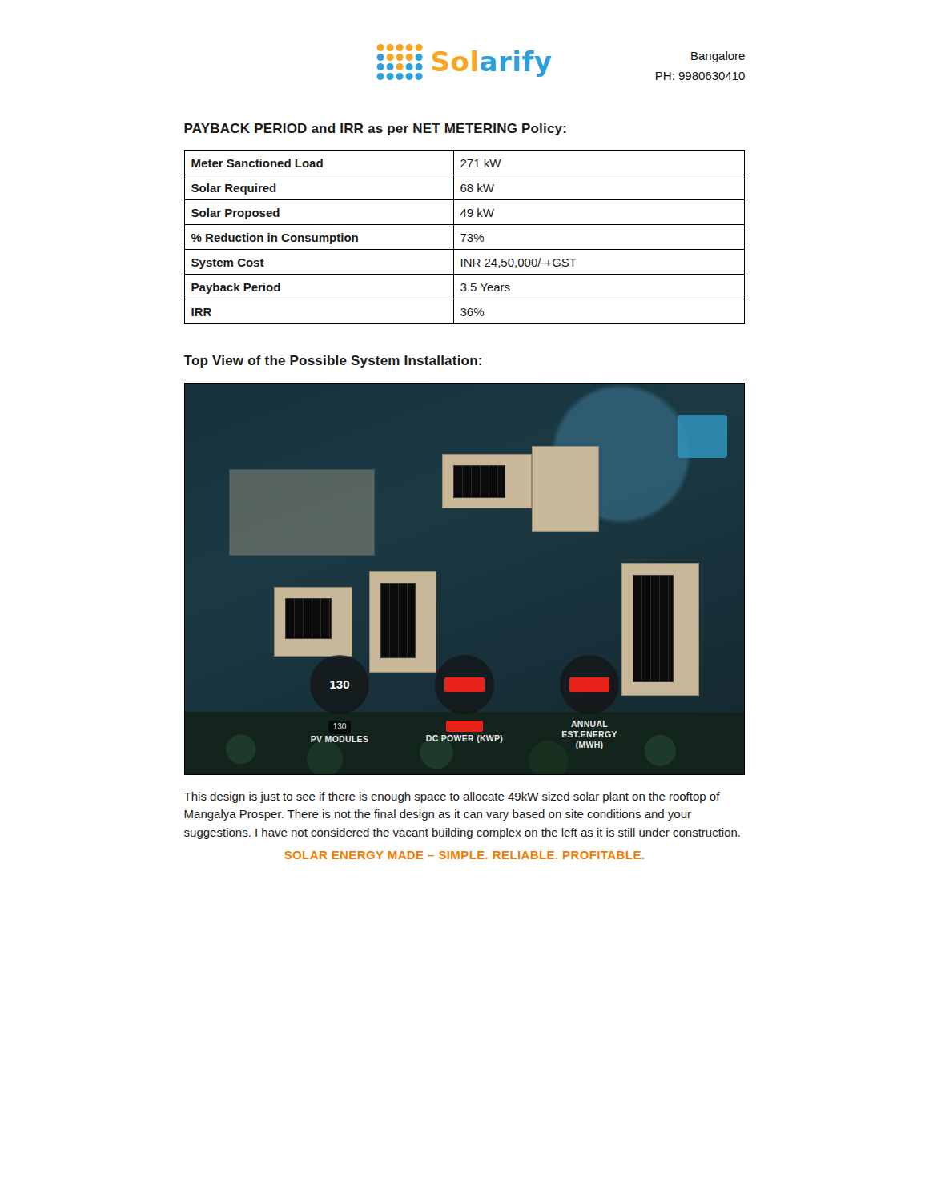Sol arify
Bangalore
PH: 9980630410
PAYBACK PERIOD and IRR as per NET METERING Policy:
| Meter Sanctioned Load | 271 kW |
| Solar Required | 68 kW |
| Solar Proposed | 49 kW |
| % Reduction in Consumption | 73% |
| System Cost | INR 24,50,000/-+GST |
| Payback Period | 3.5 Years |
| IRR | 36% |
Top View of the Possible System Installation:
130
130
PV MODULES
DC POWER (kWp)
ANNUAL
EST.ENERGY
(MWh)
This design is just to see if there is enough space to allocate 49kW sized solar plant on the rooftop of Mangalya Prosper. There is not the final design as it can vary based on site conditions and your suggestions. I have not considered the vacant building complex on the left as it is still under construction.
SOLAR ENERGY MADE – SIMPLE. RELIABLE. PROFITABLE.